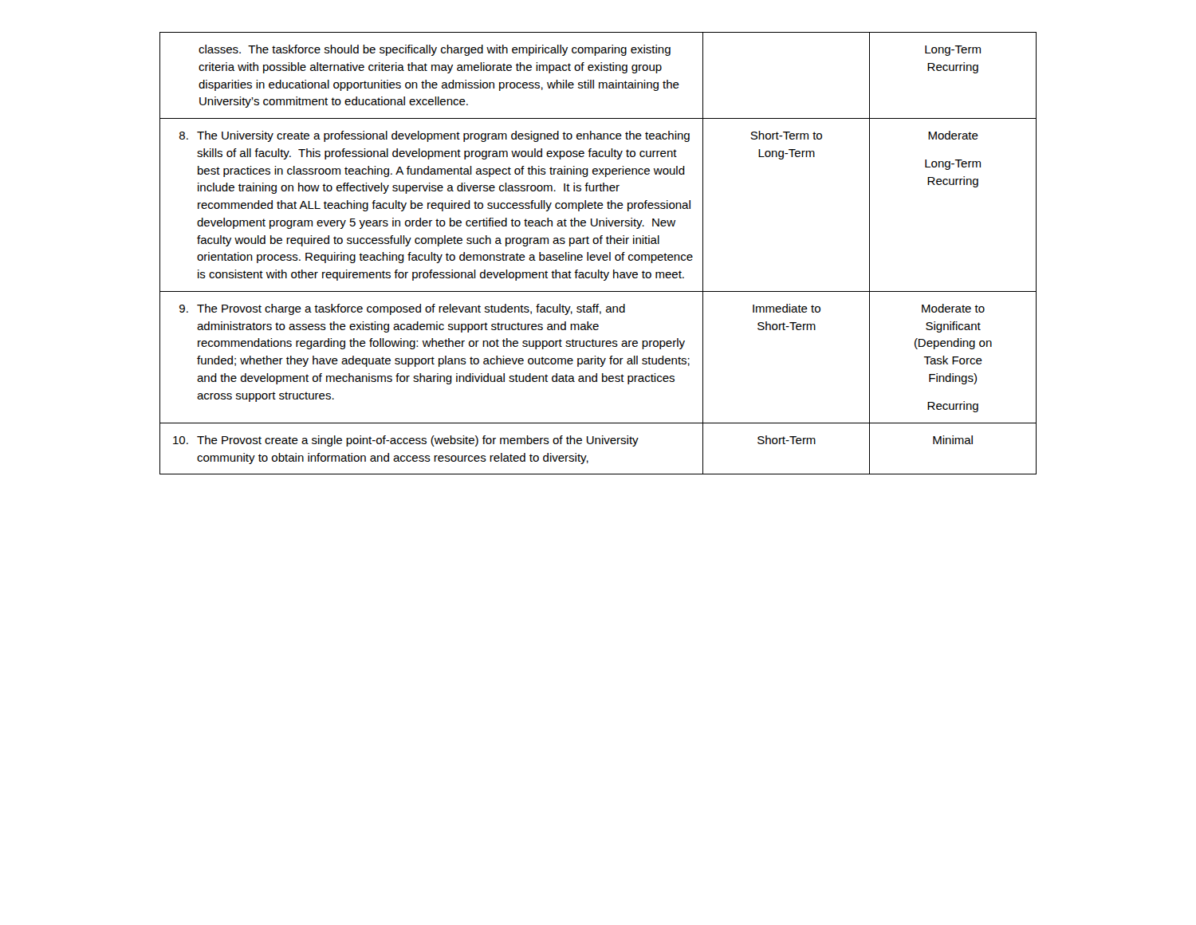| classes. The taskforce should be specifically charged with empirically comparing existing criteria with possible alternative criteria that may ameliorate the impact of existing group disparities in educational opportunities on the admission process, while still maintaining the University’s commitment to educational excellence. | | Long-Term Recurring |
| The University create a professional development program designed to enhance the teaching skills of all faculty. This professional development program would expose faculty to current best practices in classroom teaching. A fundamental aspect of this training experience would include training on how to effectively supervise a diverse classroom. It is further recommended that ALL teaching faculty be required to successfully complete the professional development program every 5 years in order to be certified to teach at the University. New faculty would be required to successfully complete such a program as part of their initial orientation process. Requiring teaching faculty to demonstrate a baseline level of competence is consistent with other requirements for professional development that faculty have to meet. | Short-Term to Long-Term | Moderate Long-Term Recurring |
| The Provost charge a taskforce composed of relevant students, faculty, staff, and administrators to assess the existing academic support structures and make recommendations regarding the following: whether or not the support structures are properly funded; whether they have adequate support plans to achieve outcome parity for all students; and the development of mechanisms for sharing individual student data and best practices across support structures. | Immediate to Short-Term | Moderate to Significant (Depending on Task Force Findings) Recurring |
| The Provost create a single point-of-access (website) for members of the University community to obtain information and access resources related to diversity, | Short-Term | Minimal |